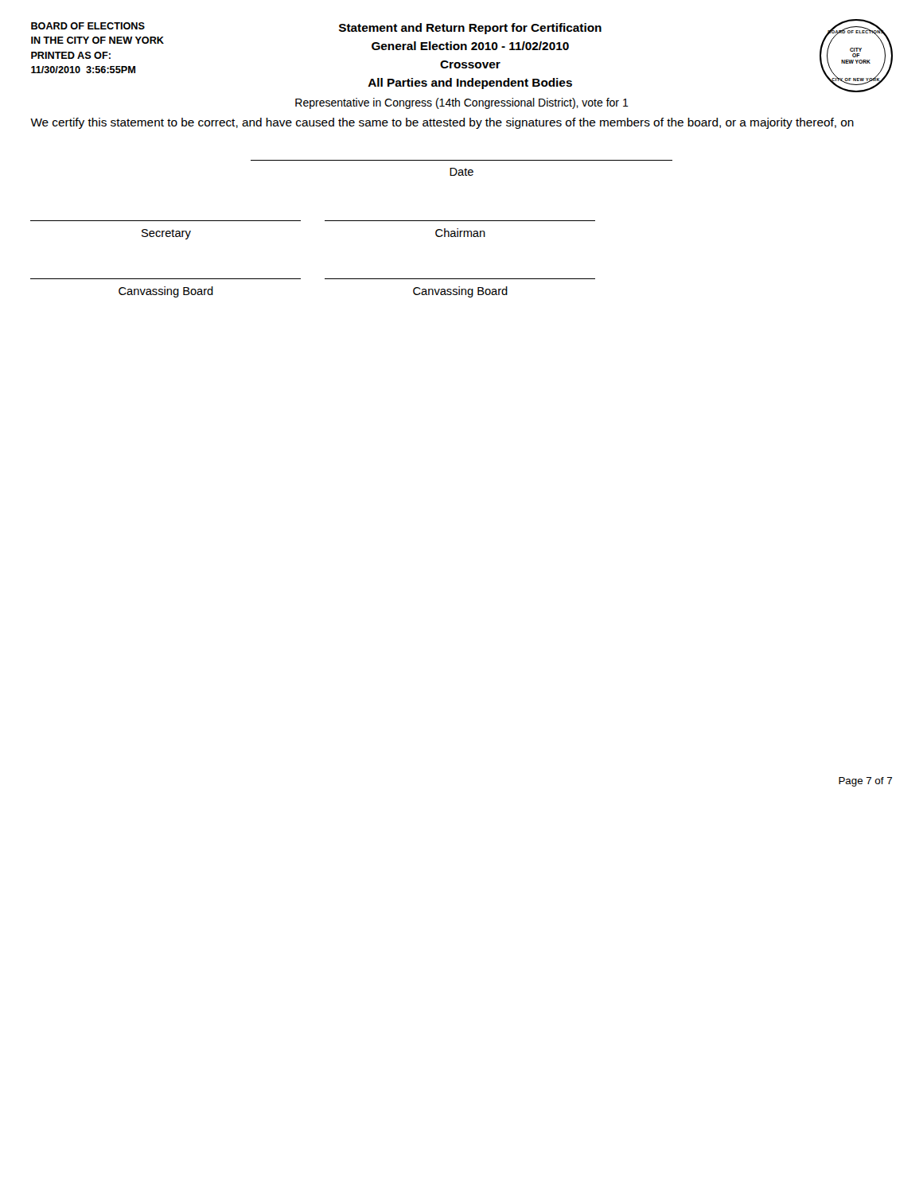BOARD OF ELECTIONS
IN THE CITY OF NEW YORK
PRINTED AS OF:
11/30/2010 3:56:55PM
Statement and Return Report for Certification
General Election 2010 - 11/02/2010
Crossover
All Parties and Independent Bodies
BOARD OF ELECTIONS
CITY
OF
NEW YORK
CITY OF NEW YORK
Representative in Congress (14th Congressional District), vote for 1
We certify this statement to be correct, and have caused the same to be attested by the signatures of the members of the board, or a majority thereof, on
Date
Secretary
Chairman
Canvassing Board
Canvassing Board
Page 7 of 7